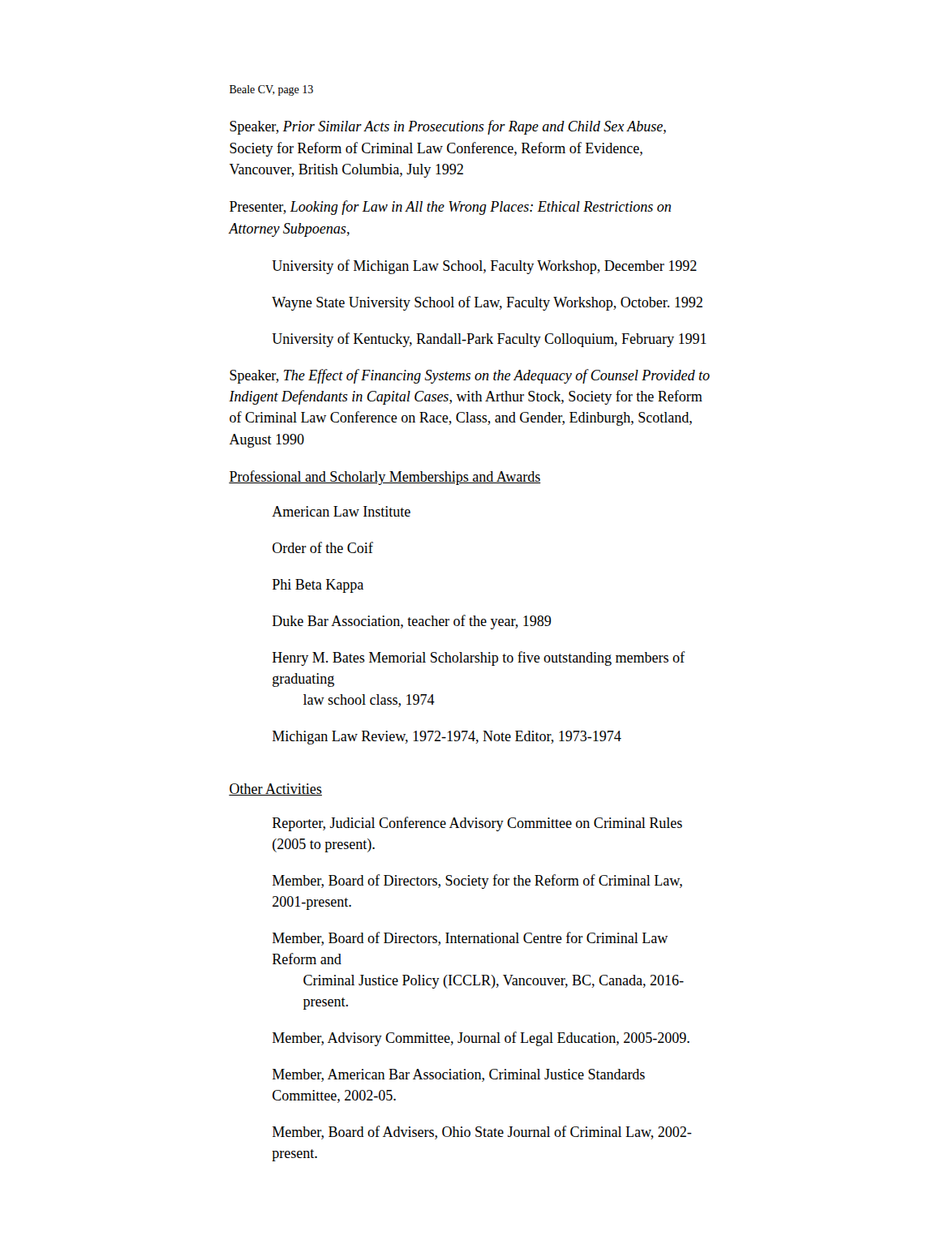Beale CV, page 13
Speaker, Prior Similar Acts in Prosecutions for Rape and Child Sex Abuse, Society for Reform of Criminal Law Conference, Reform of Evidence, Vancouver, British Columbia, July 1992
Presenter, Looking for Law in All the Wrong Places: Ethical Restrictions on Attorney Subpoenas,
University of Michigan Law School, Faculty Workshop, December 1992
Wayne State University School of Law, Faculty Workshop, October. 1992
University of Kentucky, Randall-Park Faculty Colloquium, February 1991
Speaker, The Effect of Financing Systems on the Adequacy of Counsel Provided to Indigent Defendants in Capital Cases, with Arthur Stock, Society for the Reform of Criminal Law Conference on Race, Class, and Gender, Edinburgh, Scotland, August 1990
Professional and Scholarly Memberships and Awards
American Law Institute
Order of the Coif
Phi Beta Kappa
Duke Bar Association, teacher of the year, 1989
Henry M. Bates Memorial Scholarship to five outstanding members of graduating
law school class, 1974
Michigan Law Review, 1972-1974, Note Editor, 1973-1974
Other Activities
Reporter, Judicial Conference Advisory Committee on Criminal Rules (2005 to present).
Member, Board of Directors, Society for the Reform of Criminal Law, 2001-present.
Member, Board of Directors, International Centre for Criminal Law Reform and
Criminal Justice Policy (ICCLR), Vancouver, BC, Canada, 2016-present.
Member, Advisory Committee, Journal of Legal Education, 2005-2009.
Member, American Bar Association, Criminal Justice Standards Committee, 2002-05.
Member, Board of Advisers, Ohio State Journal of Criminal Law, 2002-present.